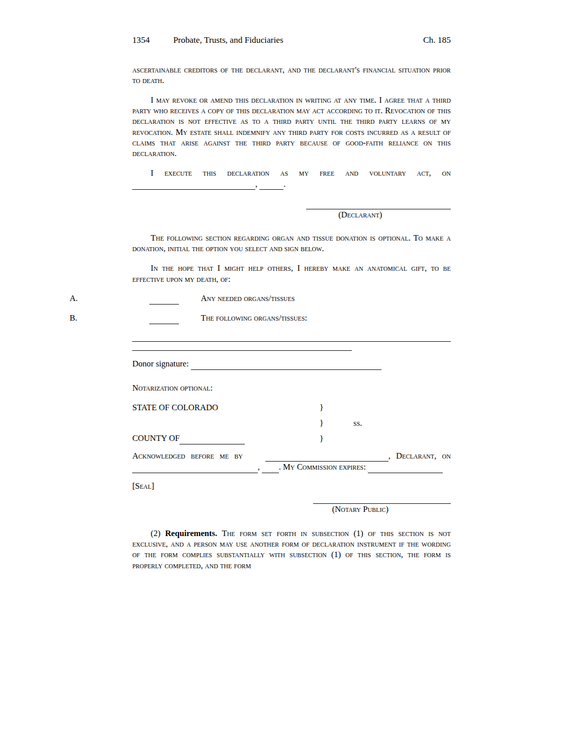1354
Probate, Trusts, and Fiduciaries
Ch. 185
ascertainable creditors of the declarant, and the declarant's financial situation prior to death.
I may revoke or amend this declaration in writing at any time. I agree that a third party who receives a copy of this declaration may act according to it. Revocation of this declaration is not effective as to a third party until the third party learns of my revocation. My estate shall indemnify any third party for costs incurred as a result of claims that arise against the third party because of good-faith reliance on this declaration.
I execute this declaration as my free and voluntary act, on , .
(Declarant)
The following section regarding organ and tissue donation is optional. To make a donation, initial the option you select and sign below.
In the hope that I might help others, I hereby make an anatomical gift, to be effective upon my death, of:
A. Any needed organs/tissues
B. The following organs/tissues:
Donor signature:
Notarization optional:
| STATE OF COLORADO | } | |
| | } | ss. |
| COUNTY OF | } | |
Acknowledged before me by , Declarant, on , . My Commission expires:
[Seal]
(Notary Public)
(2) Requirements. The form set forth in subsection (1) of this section is not exclusive, and a person may use another form of declaration instrument if the wording of the form complies substantially with subsection (1) of this section, the form is properly completed, and the form